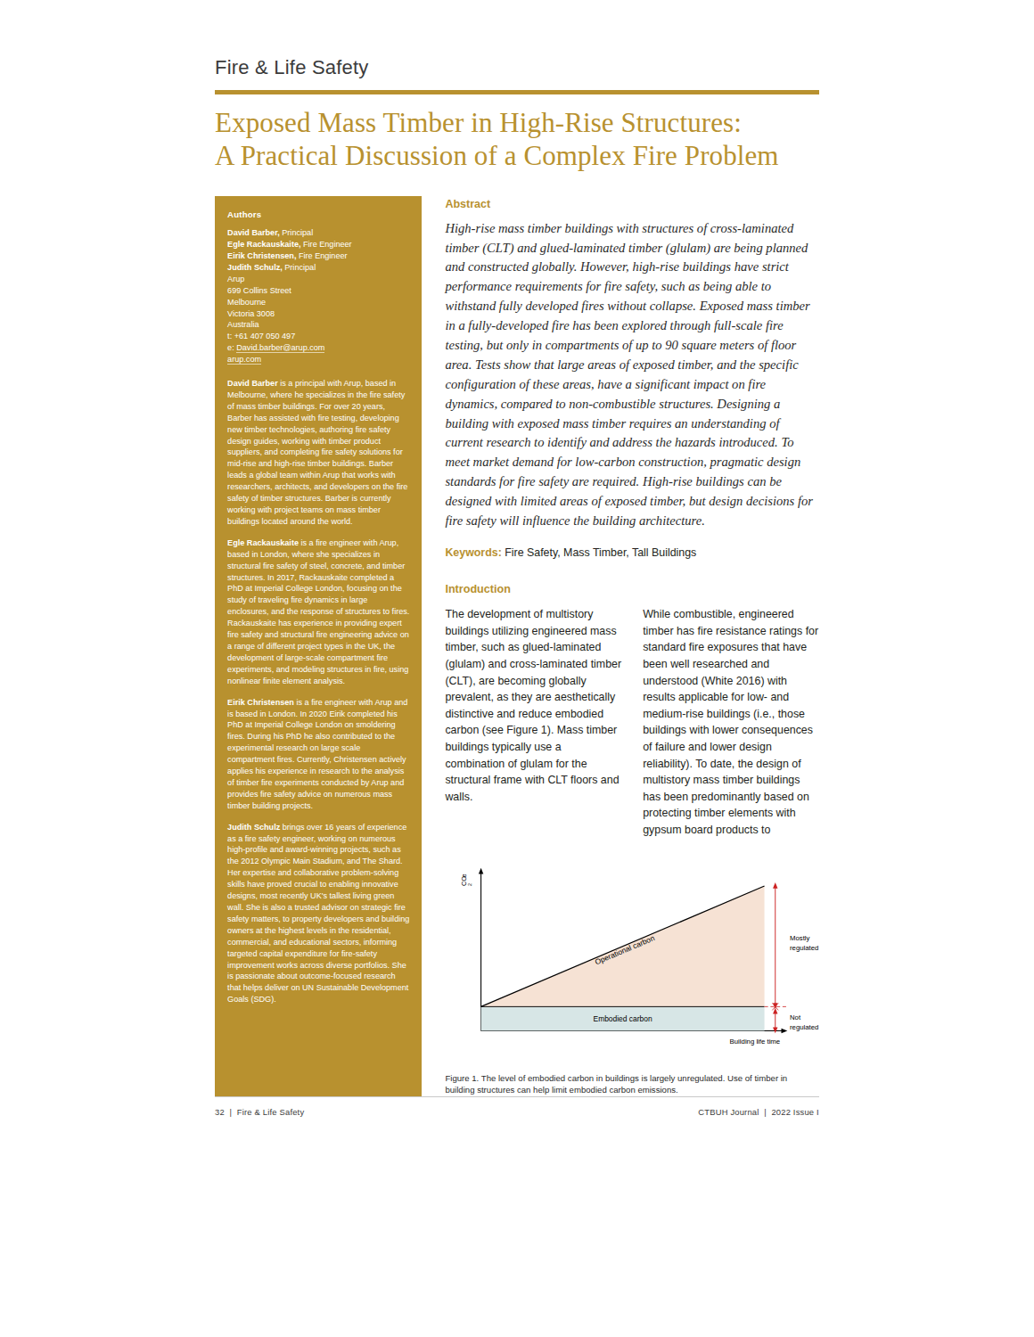Fire & Life Safety
Exposed Mass Timber in High-Rise Structures:
A Practical Discussion of a Complex Fire Problem
Authors
David Barber, Principal
Egle Rackauskaite, Fire Engineer
Eirik Christensen, Fire Engineer
Judith Schulz, Principal
Arup
699 Collins Street
Melbourne
Victoria 3008
Australia
t: +61 407 050 497
e: David.barber@arup.com
arup.com
David Barber is a principal with Arup, based in Melbourne, where he specializes in the fire safety of mass timber buildings. For over 20 years, Barber has assisted with fire testing, developing new timber technologies, authoring fire safety design guides, working with timber product suppliers, and completing fire safety solutions for mid-rise and high-rise timber buildings. Barber leads a global team within Arup that works with researchers, architects, and developers on the fire safety of timber structures. Barber is currently working with project teams on mass timber buildings located around the world.
Egle Rackauskaite is a fire engineer with Arup, based in London, where she specializes in structural fire safety of steel, concrete, and timber structures. In 2017, Rackauskaite completed a PhD at Imperial College London, focusing on the study of traveling fire dynamics in large enclosures, and the response of structures to fires. Rackauskaite has experience in providing expert fire safety and structural fire engineering advice on a range of different project types in the UK, the development of large-scale compartment fire experiments, and modeling structures in fire, using nonlinear finite element analysis.
Eirik Christensen is a fire engineer with Arup and is based in London. In 2020 Eirik completed his PhD at Imperial College London on smoldering fires. During his PhD he also contributed to the experimental research on large scale compartment fires. Currently, Christensen actively applies his experience in research to the analysis of timber fire experiments conducted by Arup and provides fire safety advice on numerous mass timber building projects.
Judith Schulz brings over 16 years of experience as a fire safety engineer, working on numerous high-profile and award-winning projects, such as the 2012 Olympic Main Stadium, and The Shard. Her expertise and collaborative problem-solving skills have proved crucial to enabling innovative designs, most recently UK's tallest living green wall. She is also a trusted advisor on strategic fire safety matters, to property developers and building owners at the highest levels in the residential, commercial, and educational sectors, informing targeted capital expenditure for fire-safety improvement works across diverse portfolios. She is passionate about outcome-focused research that helps deliver on UN Sustainable Development Goals (SDG).
Abstract
High-rise mass timber buildings with structures of cross-laminated timber (CLT) and glued-laminated timber (glulam) are being planned and constructed globally. However, high-rise buildings have strict performance requirements for fire safety, such as being able to withstand fully developed fires without collapse. Exposed mass timber in a fully-developed fire has been explored through full-scale fire testing, but only in compartments of up to 90 square meters of floor area. Tests show that large areas of exposed timber, and the specific configuration of these areas, have a significant impact on fire dynamics, compared to non-combustible structures. Designing a building with exposed mass timber requires an understanding of current research to identify and address the hazards introduced. To meet market demand for low-carbon construction, pragmatic design standards for fire safety are required. High-rise buildings can be designed with limited areas of exposed timber, but design decisions for fire safety will influence the building architecture.
Keywords: Fire Safety, Mass Timber, Tall Buildings
Introduction
The development of multistory buildings utilizing engineered mass timber, such as glued-laminated (glulam) and cross-laminated timber (CLT), are becoming globally prevalent, as they are aesthetically distinctive and reduce embodied carbon (see Figure 1). Mass timber buildings typically use a combination of glulam for the structural frame with CLT floors and walls.
While combustible, engineered timber has fire resistance ratings for standard fire exposures that have been well researched and understood (White 2016) with results applicable for low- and medium-rise buildings (i.e., those buildings with lower consequences of failure and lower design reliability). To date, the design of multistory mass timber buildings has been predominantly based on protecting timber elements with gypsum board products to
CO 2 e Operational carbon Embodied carbon Mostly regulated Not regulated Building life time
Figure 1. The level of embodied carbon in buildings is largely unregulated. Use of timber in building structures can help limit embodied carbon emissions.
32 | Fire & Life Safety
CTBUH Journal | 2022 Issue I